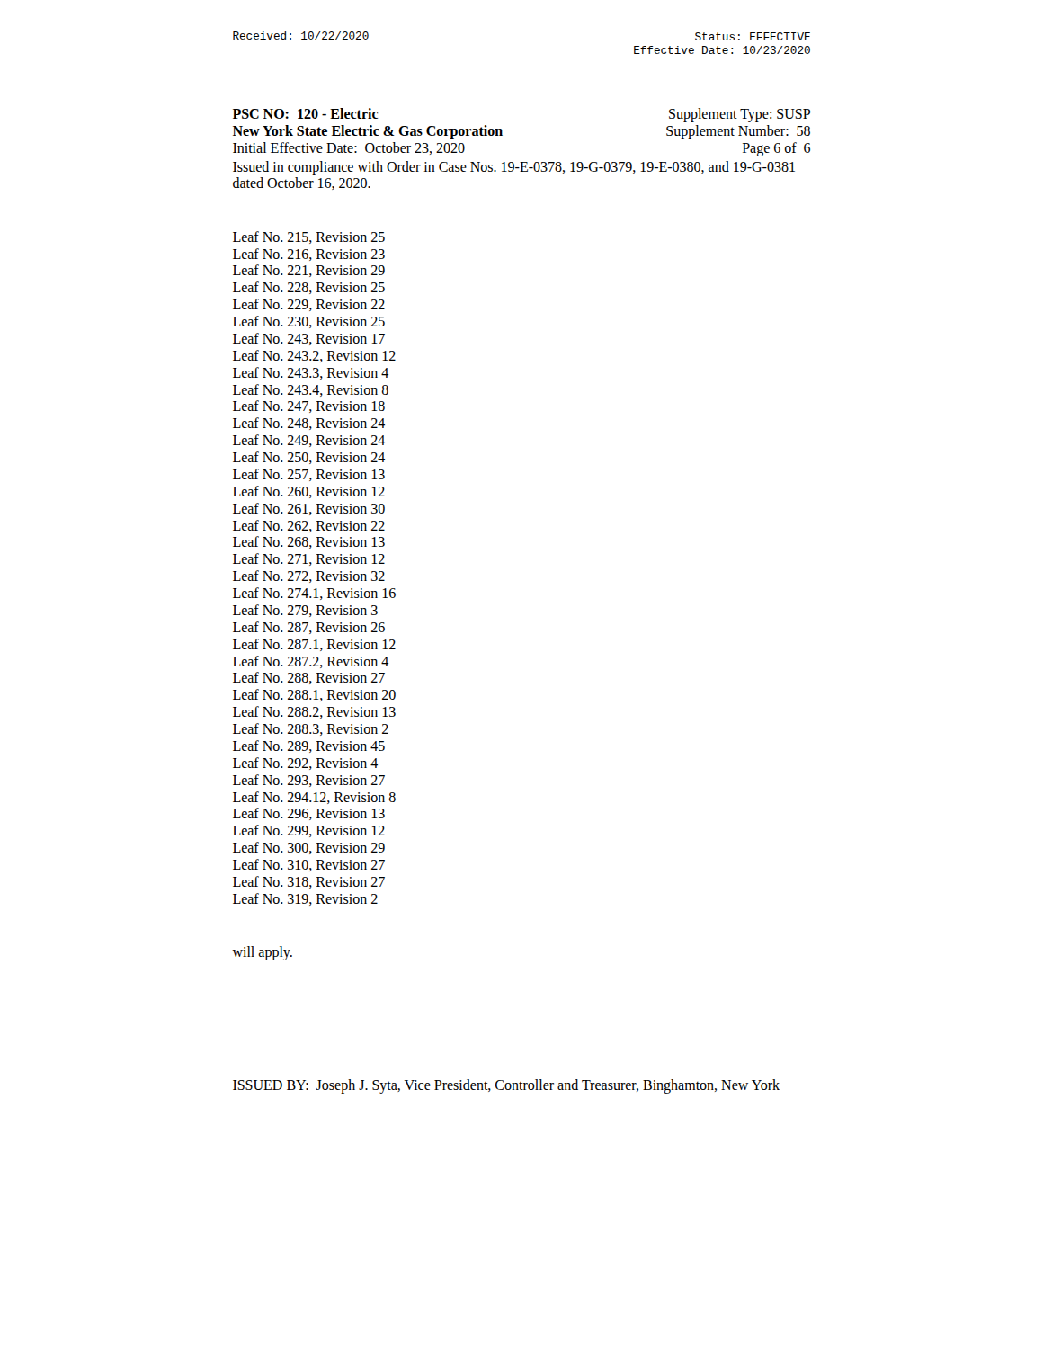Received: 10/22/2020
Status: EFFECTIVE
Effective Date: 10/23/2020
PSC NO: 120 - Electric
Supplement Type: SUSP
New York State Electric & Gas Corporation
Supplement Number: 58
Initial Effective Date: October 23, 2020
Page 6 of 6
Issued in compliance with Order in Case Nos. 19-E-0378, 19-G-0379, 19-E-0380, and 19-G-0381 dated October 16, 2020.
Leaf No. 215, Revision 25
Leaf No. 216, Revision 23
Leaf No. 221, Revision 29
Leaf No. 228, Revision 25
Leaf No. 229, Revision 22
Leaf No. 230, Revision 25
Leaf No. 243, Revision 17
Leaf No. 243.2, Revision 12
Leaf No. 243.3, Revision 4
Leaf No. 243.4, Revision 8
Leaf No. 247, Revision 18
Leaf No. 248, Revision 24
Leaf No. 249, Revision 24
Leaf No. 250, Revision 24
Leaf No. 257, Revision 13
Leaf No. 260, Revision 12
Leaf No. 261, Revision 30
Leaf No. 262, Revision 22
Leaf No. 268, Revision 13
Leaf No. 271, Revision 12
Leaf No. 272, Revision 32
Leaf No. 274.1, Revision 16
Leaf No. 279, Revision 3
Leaf No. 287, Revision 26
Leaf No. 287.1, Revision 12
Leaf No. 287.2, Revision 4
Leaf No. 288, Revision 27
Leaf No. 288.1, Revision 20
Leaf No. 288.2, Revision 13
Leaf No. 288.3, Revision 2
Leaf No. 289, Revision 45
Leaf No. 292, Revision 4
Leaf No. 293, Revision 27
Leaf No. 294.12, Revision 8
Leaf No. 296, Revision 13
Leaf No. 299, Revision 12
Leaf No. 300, Revision 29
Leaf No. 310, Revision 27
Leaf No. 318, Revision 27
Leaf No. 319, Revision 2
will apply.
ISSUED BY: Joseph J. Syta, Vice President, Controller and Treasurer, Binghamton, New York